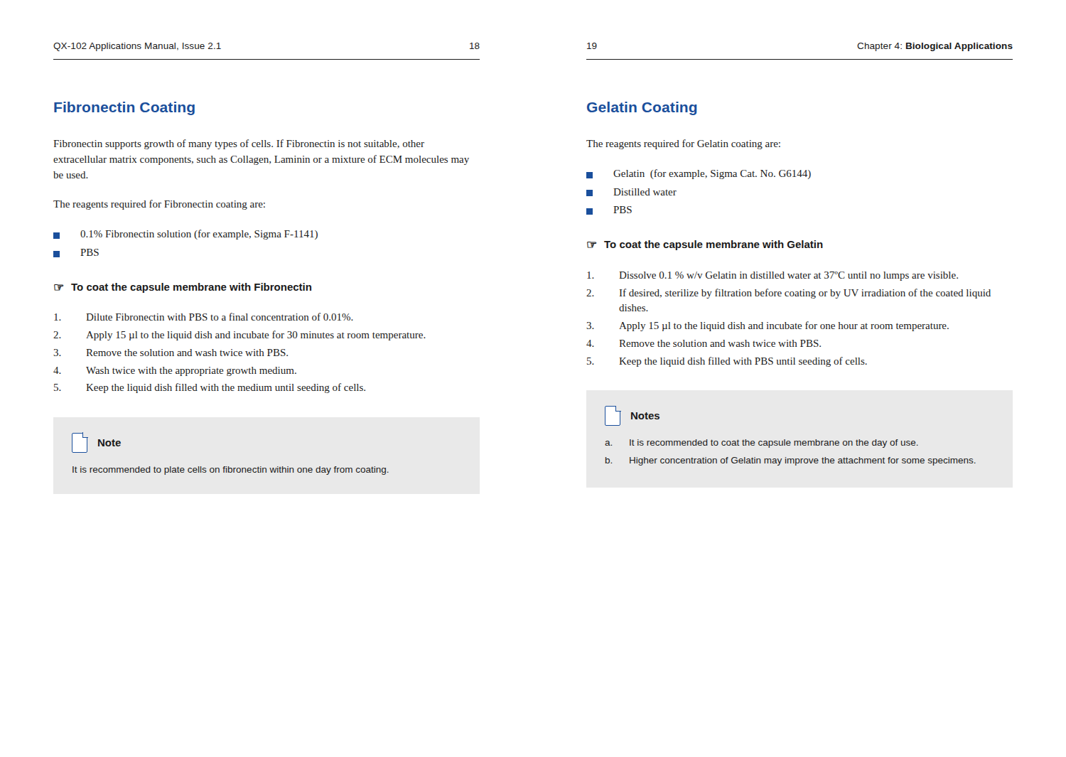QX-102 Applications Manual, Issue 2.1 18
Fibronectin Coating
Fibronectin supports growth of many types of cells. If Fibronectin is not suitable, other extracellular matrix components, such as Collagen, Laminin or a mixture of ECM molecules may be used.
The reagents required for Fibronectin coating are:
0.1% Fibronectin solution (for example, Sigma F-1141)
PBS
☞To coat the capsule membrane with Fibronectin
Dilute Fibronectin with PBS to a final concentration of 0.01%.
Apply 15 µl to the liquid dish and incubate for 30 minutes at room temperature.
Remove the solution and wash twice with PBS.
Wash twice with the appropriate growth medium.
Keep the liquid dish filled with the medium until seeding of cells.
Note
It is recommended to plate cells on fibronectin within one day from coating.
19 Chapter 4: Biological Applications
Gelatin Coating
The reagents required for Gelatin coating are:
Gelatin (for example, Sigma Cat. No. G6144)
Distilled water
PBS
☞To coat the capsule membrane with Gelatin
Dissolve 0.1 % w/v Gelatin in distilled water at 37ºC until no lumps are visible.
If desired, sterilize by filtration before coating or by UV irradiation of the coated liquid dishes.
Apply 15 µl to the liquid dish and incubate for one hour at room temperature.
Remove the solution and wash twice with PBS.
Keep the liquid dish filled with PBS until seeding of cells.
Notes
It is recommended to coat the capsule membrane on the day of use.
Higher concentration of Gelatin may improve the attachment for some specimens.